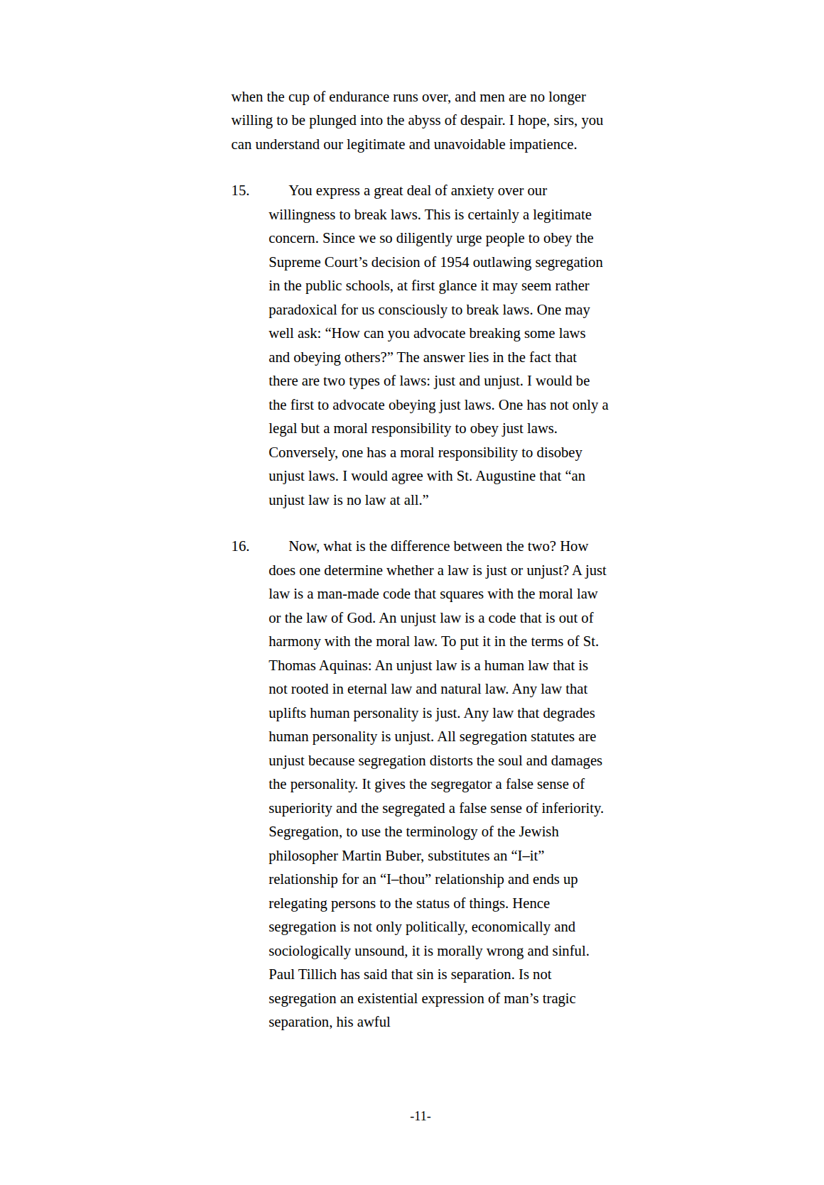when the cup of endurance runs over, and men are no longer willing to be plunged into the abyss of despair. I hope, sirs, you can understand our legitimate and unavoidable impatience.
15. You express a great deal of anxiety over our willingness to break laws. This is certainly a legitimate concern. Since we so diligently urge people to obey the Supreme Court’s decision of 1954 outlawing segregation in the public schools, at first glance it may seem rather paradoxical for us consciously to break laws. One may well ask: “How can you advocate breaking some laws and obeying others?” The answer lies in the fact that there are two types of laws: just and unjust. I would be the first to advocate obeying just laws. One has not only a legal but a moral responsibility to obey just laws. Conversely, one has a moral responsibility to disobey unjust laws. I would agree with St. Augustine that “an unjust law is no law at all.”
16. Now, what is the difference between the two? How does one determine whether a law is just or unjust? A just law is a man-made code that squares with the moral law or the law of God. An unjust law is a code that is out of harmony with the moral law. To put it in the terms of St. Thomas Aquinas: An unjust law is a human law that is not rooted in eternal law and natural law. Any law that uplifts human personality is just. Any law that degrades human personality is unjust. All segregation statutes are unjust because segregation distorts the soul and damages the personality. It gives the segregator a false sense of superiority and the segregated a false sense of inferiority. Segregation, to use the terminology of the Jewish philosopher Martin Buber, substitutes an “I–it” relationship for an “I–thou” relationship and ends up relegating persons to the status of things. Hence segregation is not only politically, economically and sociologically unsound, it is morally wrong and sinful. Paul Tillich has said that sin is separation. Is not segregation an existential expression of man’s tragic separation, his awful
-11-